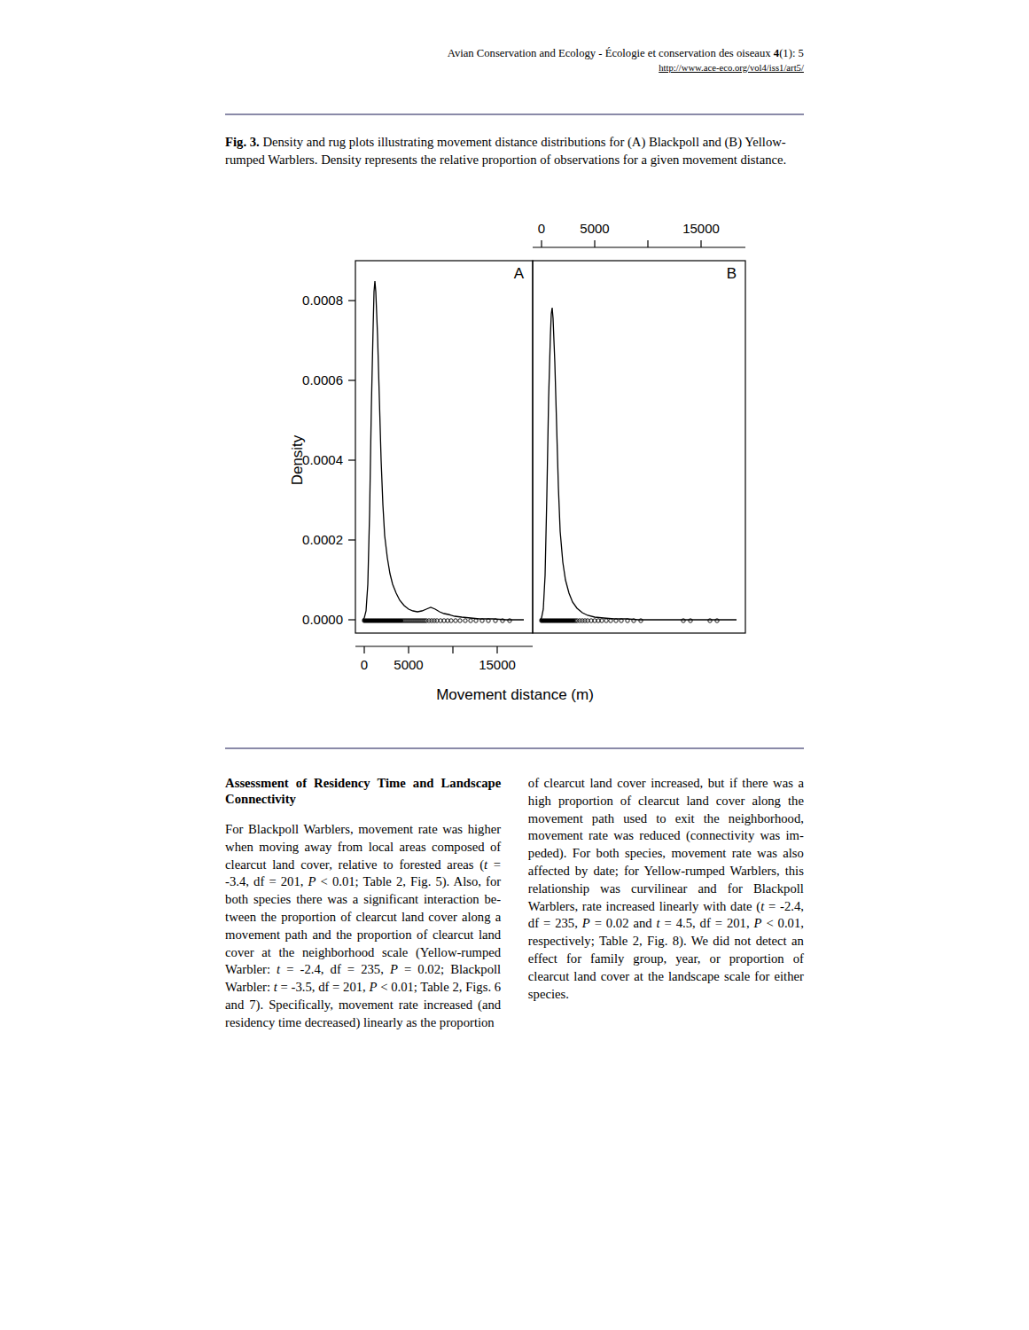Avian Conservation and Ecology - Écologie et conservation des oiseaux 4(1): 5
http://www.ace-eco.org/vol4/iss1/art5/
Fig. 3. Density and rug plots illustrating movement distance distributions for (A) Blackpoll and (B) Yellow-rumped Warblers. Density represents the relative proportion of observations for a given movement distance.
0 5000 15000 0.0000 0.0002 0.0004 0.0006 0.0008 Density A B 0 5000 15000 Movement distance (m)
Assessment of Residency Time and Landscape Connectivity
For Blackpoll Warblers, movement rate was higher when moving away from local areas composed of clearcut land cover, relative to forested areas (t = -3.4, df = 201, P < 0.01; Table 2, Fig. 5). Also, for both species there was a significant interaction between the proportion of clearcut land cover along a movement path and the proportion of clearcut land cover at the neighborhood scale (Yellow-rumped Warbler: t = -2.4, df = 235, P = 0.02; Blackpoll Warbler: t = -3.5, df = 201, P < 0.01; Table 2, Figs. 6 and 7). Specifically, movement rate increased (and residency time decreased) linearly as the proportion
of clearcut land cover increased, but if there was a high proportion of clearcut land cover along the movement path used to exit the neighborhood, movement rate was reduced (connectivity was impeded). For both species, movement rate was also affected by date; for Yellow-rumped Warblers, this relationship was curvilinear and for Blackpoll Warblers, rate increased linearly with date (t = -2.4, df = 235, P = 0.02 and t = 4.5, df = 201, P < 0.01, respectively; Table 2, Fig. 8). We did not detect an effect for family group, year, or proportion of clearcut land cover at the landscape scale for either species.